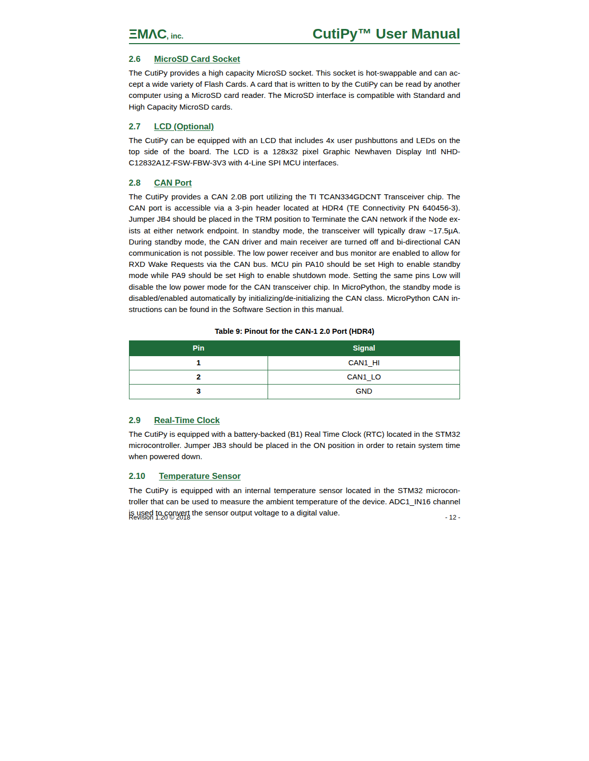ΞMΛC, inc.
CutiPy™ User Manual
2.6 MicroSD Card Socket
The CutiPy provides a high capacity MicroSD socket. This socket is hot-swappable and can accept a wide variety of Flash Cards. A card that is written to by the CutiPy can be read by another computer using a MicroSD card reader. The MicroSD interface is compatible with Standard and High Capacity MicroSD cards.
2.7 LCD (Optional)
The CutiPy can be equipped with an LCD that includes 4x user pushbuttons and LEDs on the top side of the board. The LCD is a 128x32 pixel Graphic Newhaven Display Intl NHD-C12832A1Z-FSW-FBW-3V3 with 4-Line SPI MCU interfaces.
2.8 CAN Port
The CutiPy provides a CAN 2.0B port utilizing the TI TCAN334GDCNT Transceiver chip. The CAN port is accessible via a 3-pin header located at HDR4 (TE Connectivity PN 640456-3). Jumper JB4 should be placed in the TRM position to Terminate the CAN network if the Node exists at either network endpoint. In standby mode, the transceiver will typically draw ~17.5µA. During standby mode, the CAN driver and main receiver are turned off and bi-directional CAN communication is not possible. The low power receiver and bus monitor are enabled to allow for RXD Wake Requests via the CAN bus. MCU pin PA10 should be set High to enable standby mode while PA9 should be set High to enable shutdown mode. Setting the same pins Low will disable the low power mode for the CAN transceiver chip. In MicroPython, the standby mode is disabled/enabled automatically by initializing/de-initializing the CAN class. MicroPython CAN instructions can be found in the Software Section in this manual.
Table 9: Pinout for the CAN-1 2.0 Port (HDR4)
| Pin | Signal |
| --- | --- |
| 1 | CAN1_HI |
| 2 | CAN1_LO |
| 3 | GND |
2.9 Real-Time Clock
The CutiPy is equipped with a battery-backed (B1) Real Time Clock (RTC) located in the STM32 microcontroller. Jumper JB3 should be placed in the ON position in order to retain system time when powered down.
2.10 Temperature Sensor
The CutiPy is equipped with an internal temperature sensor located in the STM32 microcontroller that can be used to measure the ambient temperature of the device. ADC1_IN16 channel is used to convert the sensor output voltage to a digital value.
Revision 1.20 © 2018 - 12 -